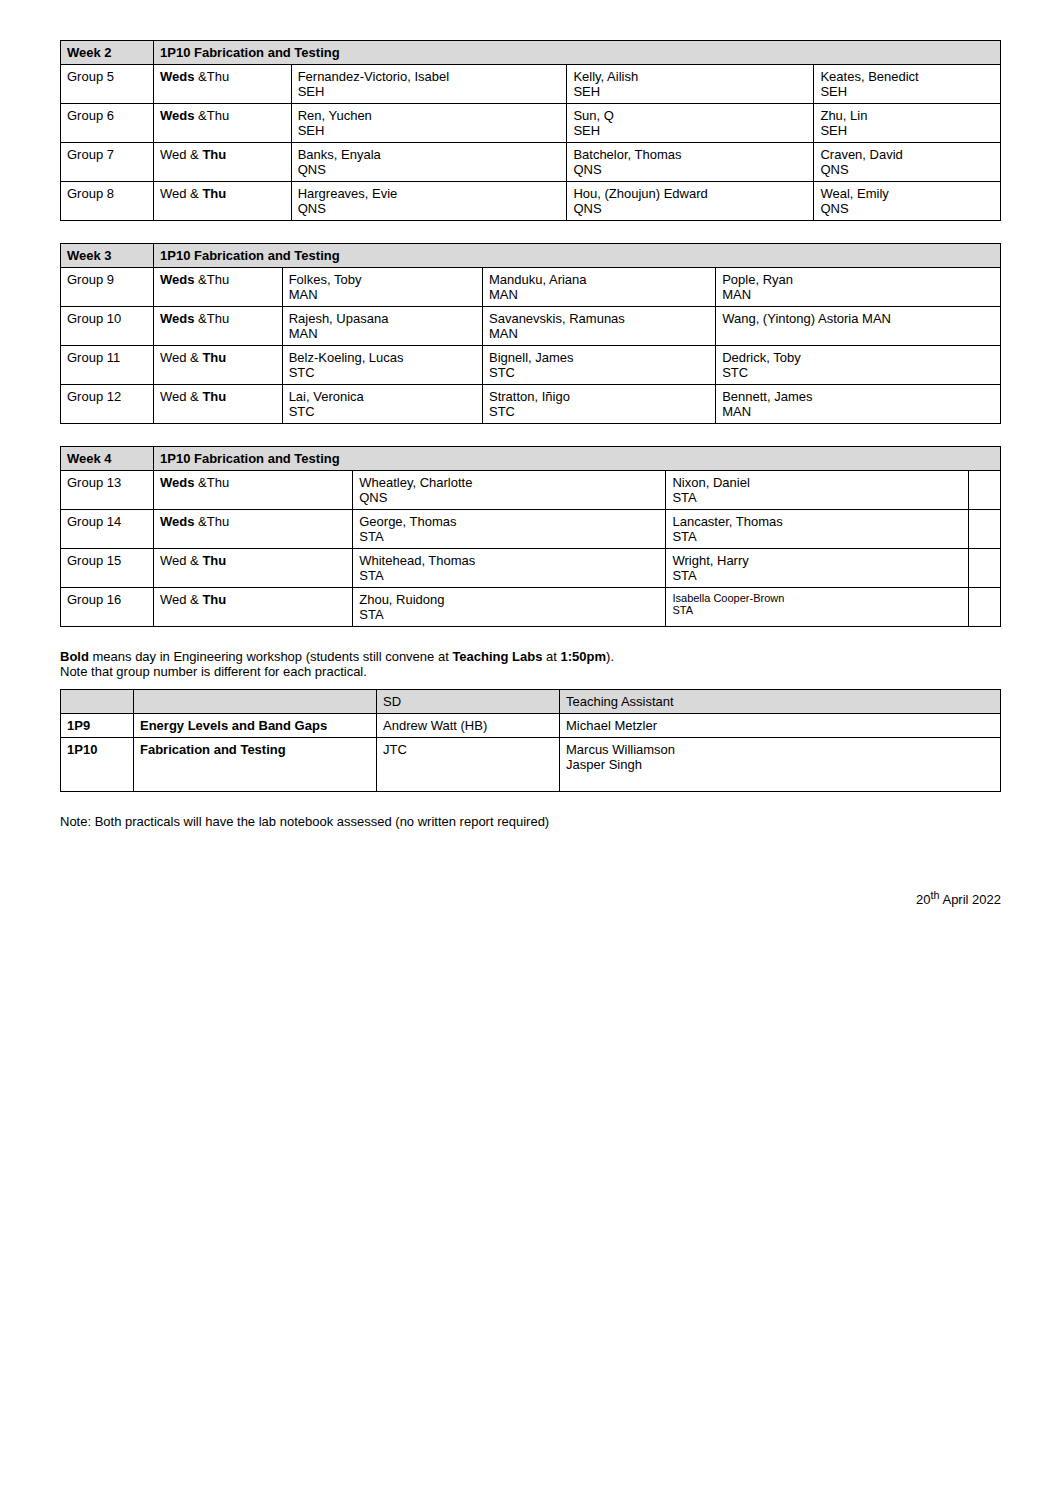| Week 2 | 1P10 Fabrication and Testing |
| Group 5 | Weds &Thu | Fernandez-Victorio, Isabel SEH | Kelly, Ailish SEH | Keates, Benedict SEH |
| Group 6 | Weds &Thu | Ren, Yuchen SEH | Sun, Q SEH | Zhu, Lin SEH |
| Group 7 | Wed & Thu | Banks, Enyala QNS | Batchelor, Thomas QNS | Craven, David QNS |
| Group 8 | Wed & Thu | Hargreaves, Evie QNS | Hou, (Zhoujun) Edward QNS | Weal, Emily QNS |
| Week 3 | 1P10 Fabrication and Testing |
| Group 9 | Weds &Thu | Folkes, Toby MAN | Manduku, Ariana MAN | Pople, Ryan MAN |
| Group 10 | Weds &Thu | Rajesh, Upasana MAN | Savanevskis, Ramunas MAN | Wang, (Yintong) Astoria MAN |
| Group 11 | Wed & Thu | Belz-Koeling, Lucas STC | Bignell, James STC | Dedrick, Toby STC |
| Group 12 | Wed & Thu | Lai, Veronica STC | Stratton, Iñigo STC | Bennett, James MAN |
| Week 4 | 1P10 Fabrication and Testing |
| Group 13 | Weds &Thu | Wheatley, Charlotte QNS | Nixon, Daniel STA | |
| Group 14 | Weds &Thu | George, Thomas STA | Lancaster, Thomas STA | |
| Group 15 | Wed & Thu | Whitehead, Thomas STA | Wright, Harry STA | |
| Group 16 | Wed & Thu | Zhou, Ruidong STA | Isabella Cooper-Brown STA | |
Bold means day in Engineering workshop (students still convene at Teaching Labs at 1:50pm).
Note that group number is different for each practical.
| | | SD | Teaching Assistant |
| 1P9 | Energy Levels and Band Gaps | Andrew Watt (HB) | Michael Metzler |
| 1P10 | Fabrication and Testing | JTC | Marcus Williamson Jasper Singh |
Note: Both practicals will have the lab notebook assessed (no written report required)
20th April 2022